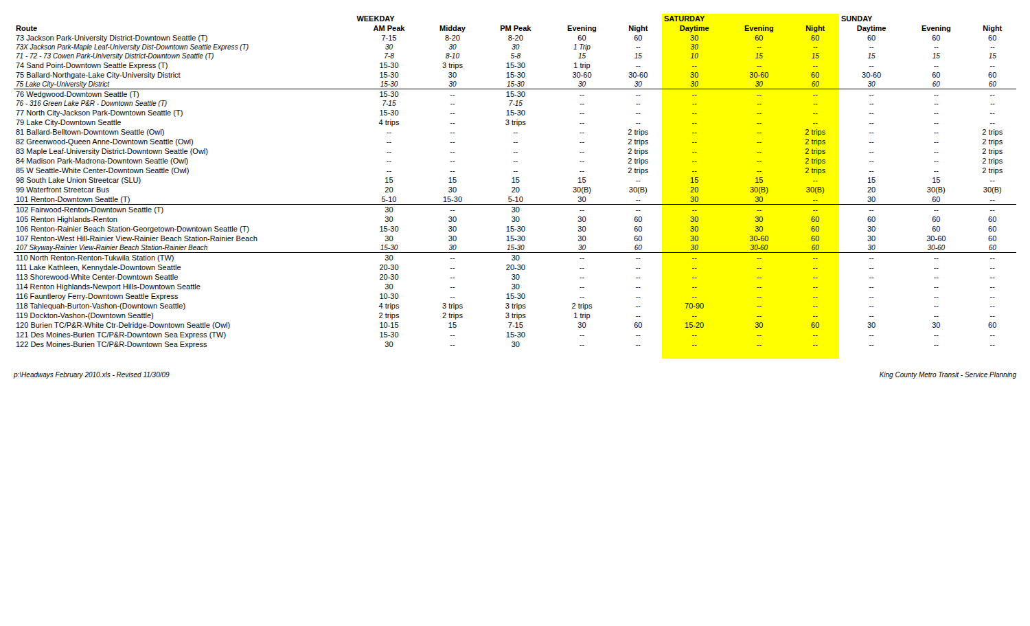| | WEEKDAY | SATURDAY | SUNDAY |
| --- | --- | --- | --- |
| Route | AM Peak | Midday | PM Peak | Evening | Night | Daytime | Evening | Night | Daytime | Evening | Night |
| 73 Jackson Park-University District-Downtown Seattle (T) | 7-15 | 8-20 | 8-20 | 60 | 60 | 30 | 60 | 60 | 60 | 60 | 60 |
| 73X Jackson Park-Maple Leaf-University Dist-Downtown Seattle Express (T) | 30 | 30 | 30 | 1 Trip | -- | 30 | -- | -- | -- | -- | -- |
| 71 - 72 - 73 Cowen Park-University District-Downtown Seattle (T) | 7-8 | 8-10 | 5-8 | 15 | 15 | 10 | 15 | 15 | 15 | 15 | 15 |
| 74 Sand Point-Downtown Seattle Express (T) | 15-30 | 3 trips | 15-30 | 1 trip | -- | -- | -- | -- | -- | -- | -- |
| 75 Ballard-Northgate-Lake City-University District | 15-30 | 30 | 15-30 | 30-60 | 30-60 | 30 | 30-60 | 60 | 30-60 | 60 | 60 |
| 75 Lake City-University District | 15-30 | 30 | 15-30 | 30 | 30 | 30 | 30 | 60 | 30 | 60 | 60 |
| 76 Wedgwood-Downtown Seattle (T) | 15-30 | -- | 15-30 | -- | -- | -- | -- | -- | -- | -- | -- |
| 76 - 316 Green Lake P&R - Downtown Seattle (T) | 7-15 | -- | 7-15 | -- | -- | -- | -- | -- | -- | -- | -- |
| 77 North City-Jackson Park-Downtown Seattle (T) | 15-30 | -- | 15-30 | -- | -- | -- | -- | -- | -- | -- | -- |
| 79 Lake City-Downtown Seattle | 4 trips | -- | 3 trips | -- | -- | -- | -- | -- | -- | -- | -- |
| 81 Ballard-Belltown-Downtown Seattle (Owl) | -- | -- | -- | -- | 2 trips | -- | -- | 2 trips | -- | -- | 2 trips |
| 82 Greenwood-Queen Anne-Downtown Seattle (Owl) | -- | -- | -- | -- | 2 trips | -- | -- | 2 trips | -- | -- | 2 trips |
| 83 Maple Leaf-University District-Downtown Seattle (Owl) | -- | -- | -- | -- | 2 trips | -- | -- | 2 trips | -- | -- | 2 trips |
| 84 Madison Park-Madrona-Downtown Seattle (Owl) | -- | -- | -- | -- | 2 trips | -- | -- | 2 trips | -- | -- | 2 trips |
| 85 W Seattle-White Center-Downtown Seattle (Owl) | -- | -- | -- | -- | 2 trips | -- | -- | 2 trips | -- | -- | 2 trips |
| 98 South Lake Union Streetcar (SLU) | 15 | 15 | 15 | 15 | -- | 15 | 15 | -- | 15 | 15 | -- |
| 99 Waterfront Streetcar Bus | 20 | 30 | 20 | 30(B) | 30(B) | 20 | 30(B) | 30(B) | 20 | 30(B) | 30(B) |
| 101 Renton-Downtown Seattle (T) | 5-10 | 15-30 | 5-10 | 30 | -- | 30 | 30 | -- | 30 | 60 | -- |
| 102 Fairwood-Renton-Downtown Seattle (T) | 30 | -- | 30 | -- | -- | -- | -- | -- | -- | -- | -- |
| 105 Renton Highlands-Renton | 30 | 30 | 30 | 30 | 60 | 30 | 30 | 60 | 60 | 60 | 60 |
| 106 Renton-Rainier Beach Station-Georgetown-Downtown Seattle (T) | 15-30 | 30 | 15-30 | 30 | 60 | 30 | 30 | 60 | 30 | 60 | 60 |
| 107 Renton-West Hill-Rainier View-Rainier Beach Station-Rainier Beach | 30 | 30 | 15-30 | 30 | 60 | 30 | 30-60 | 60 | 30 | 30-60 | 60 |
| 107 Skyway-Rainier View-Rainier Beach Station-Rainier Beach | 15-30 | 30 | 15-30 | 30 | 60 | 30 | 30-60 | 60 | 30 | 30-60 | 60 |
| 110 North Renton-Renton-Tukwila Station (TW) | 30 | -- | 30 | -- | -- | -- | -- | -- | -- | -- | -- |
| 111 Lake Kathleen, Kennydale-Downtown Seattle | 20-30 | -- | 20-30 | -- | -- | -- | -- | -- | -- | -- | -- |
| 113 Shorewood-White Center-Downtown Seattle | 20-30 | -- | 30 | -- | -- | -- | -- | -- | -- | -- | -- |
| 114 Renton Highlands-Newport Hills-Downtown Seattle | 30 | -- | 30 | -- | -- | -- | -- | -- | -- | -- | -- |
| 116 Fauntleroy Ferry-Downtown Seattle Express | 10-30 | -- | 15-30 | -- | -- | -- | -- | -- | -- | -- | -- |
| 118 Tahlequah-Burton-Vashon-(Downtown Seattle) | 4 trips | 3 trips | 3 trips | 2 trips | -- | 70-90 | -- | -- | -- | -- | -- |
| 119 Dockton-Vashon-(Downtown Seattle) | 2 trips | 2 trips | 3 trips | 1 trip | -- | -- | -- | -- | -- | -- | -- |
| 120 Burien TC/P&R-White Ctr-Delridge-Downtown Seattle (Owl) | 10-15 | 15 | 7-15 | 30 | 60 | 15-20 | 30 | 60 | 30 | 30 | 60 |
| 121 Des Moines-Burien TC/P&R-Downtown Sea Express (TW) | 15-30 | -- | 15-30 | -- | -- | -- | -- | -- | -- | -- | -- |
| 122 Des Moines-Burien TC/P&R-Downtown Sea Express | 30 | -- | 30 | -- | -- | -- | -- | -- | -- | -- | -- |
p:\Headways February 2010.xls - Revised 11/30/09 King County Metro Transit - Service Planning